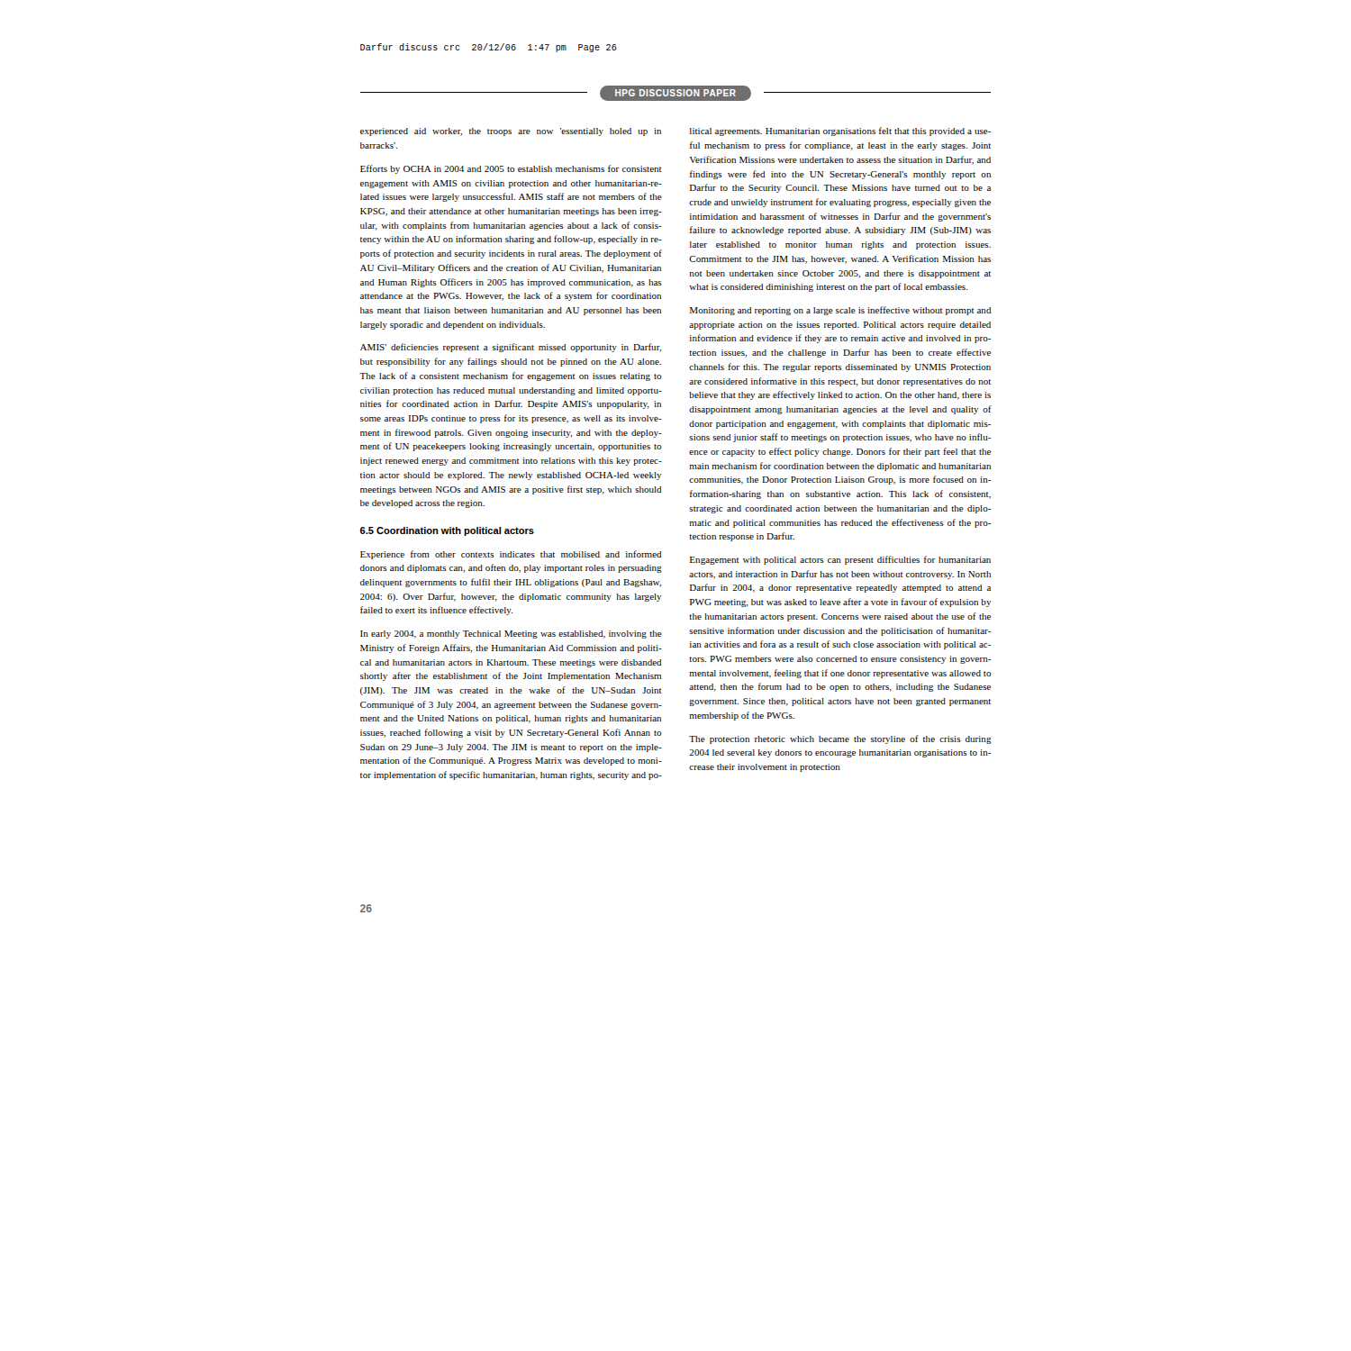Darfur discuss crc 20/12/06 1:47 pm Page 26
HPG DISCUSSION PAPER
experienced aid worker, the troops are now 'essentially holed up in barracks'.
Efforts by OCHA in 2004 and 2005 to establish mechanisms for consistent engagement with AMIS on civilian protection and other humanitarian-related issues were largely unsuccessful. AMIS staff are not members of the KPSG, and their attendance at other humanitarian meetings has been irregular, with complaints from humanitarian agencies about a lack of consistency within the AU on information sharing and follow-up, especially in reports of protection and security incidents in rural areas. The deployment of AU Civil–Military Officers and the creation of AU Civilian, Humanitarian and Human Rights Officers in 2005 has improved communication, as has attendance at the PWGs. However, the lack of a system for coordination has meant that liaison between humanitarian and AU personnel has been largely sporadic and dependent on individuals.
AMIS' deficiencies represent a significant missed opportunity in Darfur, but responsibility for any failings should not be pinned on the AU alone. The lack of a consistent mechanism for engagement on issues relating to civilian protection has reduced mutual understanding and limited opportunities for coordinated action in Darfur. Despite AMIS's unpopularity, in some areas IDPs continue to press for its presence, as well as its involvement in firewood patrols. Given ongoing insecurity, and with the deployment of UN peacekeepers looking increasingly uncertain, opportunities to inject renewed energy and commitment into relations with this key protection actor should be explored. The newly established OCHA-led weekly meetings between NGOs and AMIS are a positive first step, which should be developed across the region.
6.5 Coordination with political actors
Experience from other contexts indicates that mobilised and informed donors and diplomats can, and often do, play important roles in persuading delinquent governments to fulfil their IHL obligations (Paul and Bagshaw, 2004: 6). Over Darfur, however, the diplomatic community has largely failed to exert its influence effectively.
In early 2004, a monthly Technical Meeting was established, involving the Ministry of Foreign Affairs, the Humanitarian Aid Commission and political and humanitarian actors in Khartoum. These meetings were disbanded shortly after the establishment of the Joint Implementation Mechanism (JIM). The JIM was created in the wake of the UN–Sudan Joint Communiqué of 3 July 2004, an agreement between the Sudanese government and the United Nations on political, human rights and humanitarian issues, reached following a visit by UN Secretary-General Kofi Annan to Sudan on 29 June–3 July 2004. The JIM is meant to report on the implementation of the Communiqué. A Progress Matrix was developed to monitor implementation of specific humanitarian, human rights, security and political agreements. Humanitarian organisations felt that this provided a useful mechanism to press for compliance, at least in the early stages. Joint Verification Missions were undertaken to assess the situation in Darfur, and findings were fed into the UN Secretary-General's monthly report on Darfur to the Security Council. These Missions have turned out to be a crude and unwieldy instrument for evaluating progress, especially given the intimidation and harassment of witnesses in Darfur and the government's failure to acknowledge reported abuse. A subsidiary JIM (Sub-JIM) was later established to monitor human rights and protection issues. Commitment to the JIM has, however, waned. A Verification Mission has not been undertaken since October 2005, and there is disappointment at what is considered diminishing interest on the part of local embassies.
Monitoring and reporting on a large scale is ineffective without prompt and appropriate action on the issues reported. Political actors require detailed information and evidence if they are to remain active and involved in protection issues, and the challenge in Darfur has been to create effective channels for this. The regular reports disseminated by UNMIS Protection are considered informative in this respect, but donor representatives do not believe that they are effectively linked to action. On the other hand, there is disappointment among humanitarian agencies at the level and quality of donor participation and engagement, with complaints that diplomatic missions send junior staff to meetings on protection issues, who have no influence or capacity to effect policy change. Donors for their part feel that the main mechanism for coordination between the diplomatic and humanitarian communities, the Donor Protection Liaison Group, is more focused on information-sharing than on substantive action. This lack of consistent, strategic and coordinated action between the humanitarian and the diplomatic and political communities has reduced the effectiveness of the protection response in Darfur.
Engagement with political actors can present difficulties for humanitarian actors, and interaction in Darfur has not been without controversy. In North Darfur in 2004, a donor representative repeatedly attempted to attend a PWG meeting, but was asked to leave after a vote in favour of expulsion by the humanitarian actors present. Concerns were raised about the use of the sensitive information under discussion and the politicisation of humanitarian activities and fora as a result of such close association with political actors. PWG members were also concerned to ensure consistency in governmental involvement, feeling that if one donor representative was allowed to attend, then the forum had to be open to others, including the Sudanese government. Since then, political actors have not been granted permanent membership of the PWGs.
The protection rhetoric which became the storyline of the crisis during 2004 led several key donors to encourage humanitarian organisations to increase their involvement in protection
26